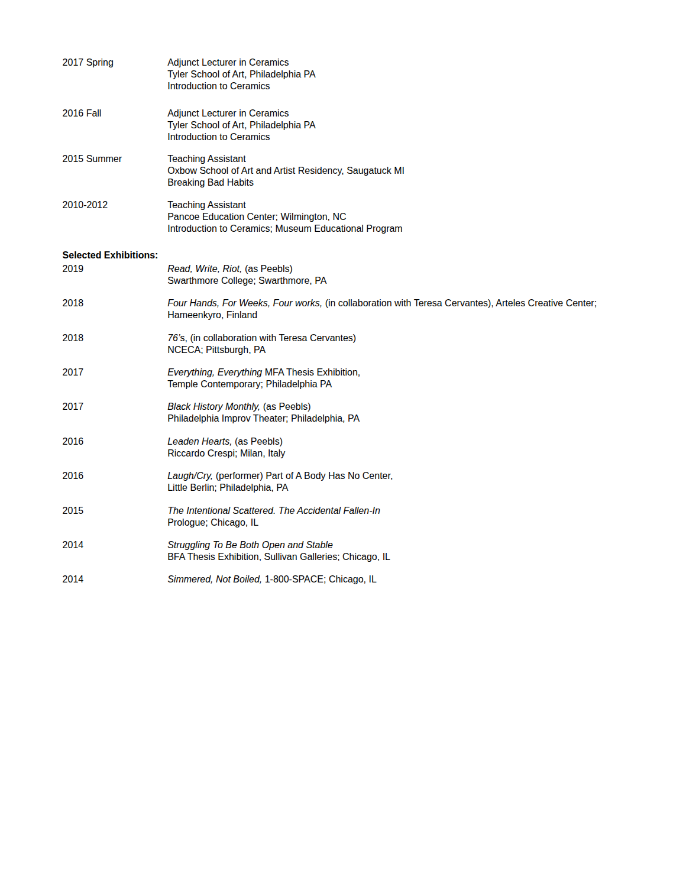| 2017 Spring | Adjunct Lecturer in Ceramics Tyler School of Art, Philadelphia PA Introduction to Ceramics |
| 2016 Fall | Adjunct Lecturer in Ceramics Tyler School of Art, Philadelphia PA Introduction to Ceramics |
| 2015 Summer | Teaching Assistant Oxbow School of Art and Artist Residency, Saugatuck MI Breaking Bad Habits |
| 2010-2012 | Teaching Assistant Pancoe Education Center; Wilmington, NC Introduction to Ceramics; Museum Educational Program |
Selected Exhibitions:
| 2019 | Read, Write, Riot, (as Peebls) Swarthmore College; Swarthmore, PA |
| 2018 | Four Hands, For Weeks, Four works, (in collaboration with Teresa Cervantes), Arteles Creative Center; Hameenkyro, Finland |
| 2018 | 76’ s, (in collaboration with Teresa Cervantes) NCECA; Pittsburgh, PA |
| 2017 | Everything, Everything MFA Thesis Exhibition, Temple Contemporary; Philadelphia PA |
| 2017 | Black History Monthly, (as Peebls) Philadelphia Improv Theater; Philadelphia, PA |
| 2016 | Leaden Hearts, (as Peebls) Riccardo Crespi; Milan, Italy |
| 2016 | Laugh/Cry, (performer) Part of A Body Has No Center, Little Berlin; Philadelphia, PA |
| 2015 | The Intentional Scattered. The Accidental Fallen-In Prologue; Chicago, IL |
| 2014 | Struggling To Be Both Open and Stable BFA Thesis Exhibition, Sullivan Galleries; Chicago, IL |
| 2014 | Simmered, Not Boiled, 1-800-SPACE; Chicago, IL |